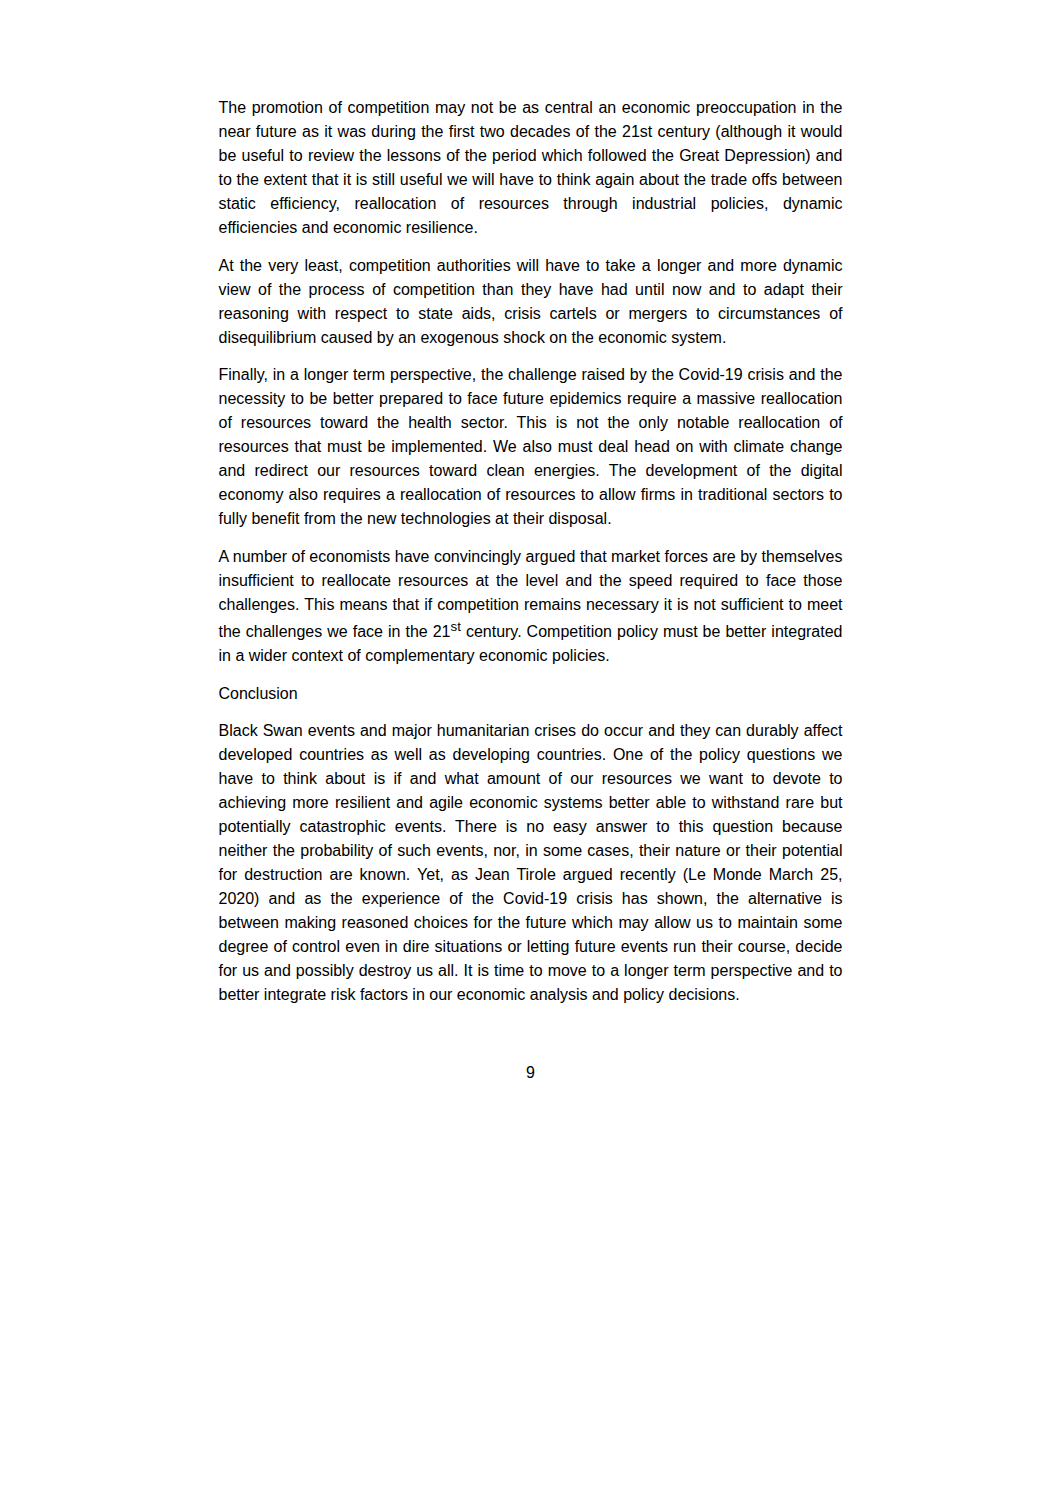The promotion of competition may not be as central an economic preoccupation in the near future as it was during the first two decades of the 21st century (although it would be useful to review the lessons of the period which followed the Great Depression) and to the extent that it is still useful we will have to think again about the trade offs between static efficiency, reallocation of resources through industrial policies, dynamic efficiencies and economic resilience.
At the very least, competition authorities will have to take a longer and more dynamic view of the process of competition than they have had until now and to adapt their reasoning with respect to state aids, crisis cartels or mergers to circumstances of disequilibrium caused by an exogenous shock on the economic system.
Finally, in a longer term perspective, the challenge raised by the Covid-19 crisis and the necessity to be better prepared to face future epidemics require a massive reallocation of resources toward the health sector. This is not the only notable reallocation of resources that must be implemented. We also must deal head on with climate change and redirect our resources toward clean energies. The development of the digital economy also requires a reallocation of resources to allow firms in traditional sectors to fully benefit from the new technologies at their disposal.
A number of economists have convincingly argued that market forces are by themselves insufficient to reallocate resources at the level and the speed required to face those challenges. This means that if competition remains necessary it is not sufficient to meet the challenges we face in the 21st century. Competition policy must be better integrated in a wider context of complementary economic policies.
Conclusion
Black Swan events and major humanitarian crises do occur and they can durably affect developed countries as well as developing countries. One of the policy questions we have to think about is if and what amount of our resources we want to devote to achieving more resilient and agile economic systems better able to withstand rare but potentially catastrophic events. There is no easy answer to this question because neither the probability of such events, nor, in some cases, their nature or their potential for destruction are known. Yet, as Jean Tirole argued recently (Le Monde March 25, 2020) and as the experience of the Covid-19 crisis has shown, the alternative is between making reasoned choices for the future which may allow us to maintain some degree of control even in dire situations or letting future events run their course, decide for us and possibly destroy us all. It is time to move to a longer term perspective and to better integrate risk factors in our economic analysis and policy decisions.
9